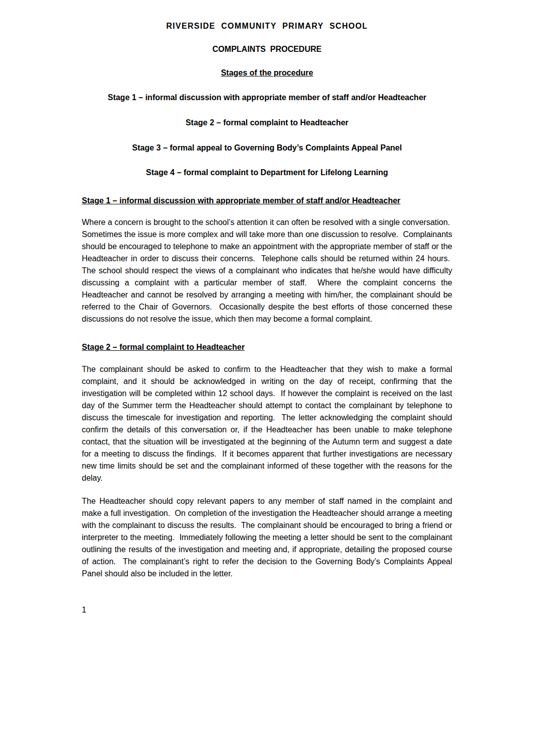RIVERSIDE COMMUNITY PRIMARY SCHOOL
COMPLAINTS PROCEDURE
Stages of the procedure
Stage 1 – informal discussion with appropriate member of staff and/or Headteacher
Stage 2 – formal complaint to Headteacher
Stage 3 – formal appeal to Governing Body’s Complaints Appeal Panel
Stage 4 – formal complaint to Department for Lifelong Learning
Stage 1 – informal discussion with appropriate member of staff and/or Headteacher
Where a concern is brought to the school’s attention it can often be resolved with a single conversation. Sometimes the issue is more complex and will take more than one discussion to resolve. Complainants should be encouraged to telephone to make an appointment with the appropriate member of staff or the Headteacher in order to discuss their concerns. Telephone calls should be returned within 24 hours. The school should respect the views of a complainant who indicates that he/she would have difficulty discussing a complaint with a particular member of staff. Where the complaint concerns the Headteacher and cannot be resolved by arranging a meeting with him/her, the complainant should be referred to the Chair of Governors. Occasionally despite the best efforts of those concerned these discussions do not resolve the issue, which then may become a formal complaint.
Stage 2 – formal complaint to Headteacher
The complainant should be asked to confirm to the Headteacher that they wish to make a formal complaint, and it should be acknowledged in writing on the day of receipt, confirming that the investigation will be completed within 12 school days. If however the complaint is received on the last day of the Summer term the Headteacher should attempt to contact the complainant by telephone to discuss the timescale for investigation and reporting. The letter acknowledging the complaint should confirm the details of this conversation or, if the Headteacher has been unable to make telephone contact, that the situation will be investigated at the beginning of the Autumn term and suggest a date for a meeting to discuss the findings. If it becomes apparent that further investigations are necessary new time limits should be set and the complainant informed of these together with the reasons for the delay.
The Headteacher should copy relevant papers to any member of staff named in the complaint and make a full investigation. On completion of the investigation the Headteacher should arrange a meeting with the complainant to discuss the results. The complainant should be encouraged to bring a friend or interpreter to the meeting. Immediately following the meeting a letter should be sent to the complainant outlining the results of the investigation and meeting and, if appropriate, detailing the proposed course of action. The complainant’s right to refer the decision to the Governing Body’s Complaints Appeal Panel should also be included in the letter.
1